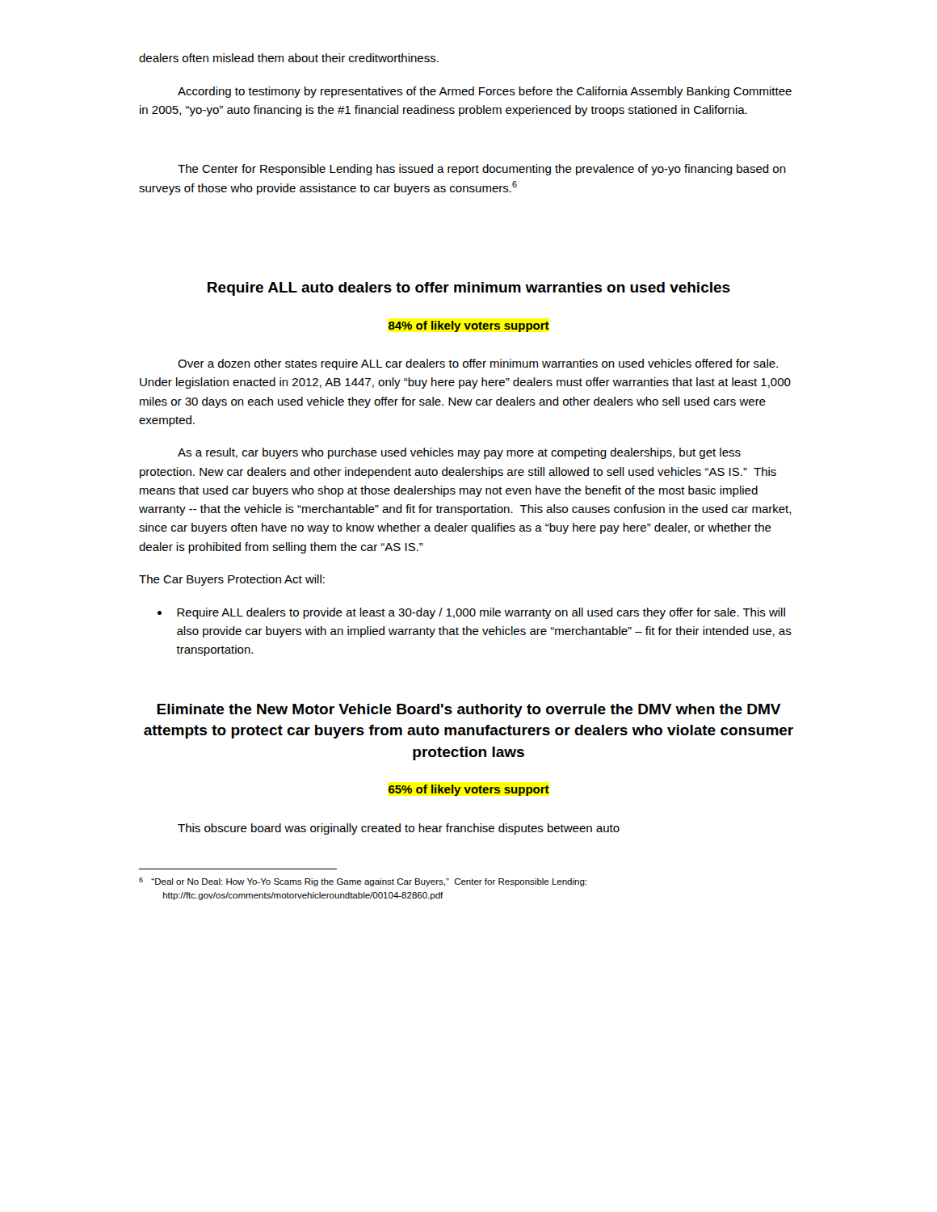dealers often mislead them about their creditworthiness.
According to testimony by representatives of the Armed Forces before the California Assembly Banking Committee in 2005, “yo-yo” auto financing is the #1 financial readiness problem experienced by troops stationed in California.
The Center for Responsible Lending has issued a report documenting the prevalence of yo-yo financing based on surveys of those who provide assistance to car buyers as consumers.6
Require ALL auto dealers to offer minimum warranties on used vehicles
84% of likely voters support
Over a dozen other states require ALL car dealers to offer minimum warranties on used vehicles offered for sale. Under legislation enacted in 2012, AB 1447, only “buy here pay here” dealers must offer warranties that last at least 1,000 miles or 30 days on each used vehicle they offer for sale. New car dealers and other dealers who sell used cars were exempted.
As a result, car buyers who purchase used vehicles may pay more at competing dealerships, but get less protection. New car dealers and other independent auto dealerships are still allowed to sell used vehicles “AS IS.” This means that used car buyers who shop at those dealerships may not even have the benefit of the most basic implied warranty -- that the vehicle is “merchantable” and fit for transportation. This also causes confusion in the used car market, since car buyers often have no way to know whether a dealer qualifies as a “buy here pay here” dealer, or whether the dealer is prohibited from selling them the car “AS IS.”
The Car Buyers Protection Act will:
Require ALL dealers to provide at least a 30-day / 1,000 mile warranty on all used cars they offer for sale. This will also provide car buyers with an implied warranty that the vehicles are “merchantable” – fit for their intended use, as transportation.
Eliminate the New Motor Vehicle Board's authority to overrule the DMV when the DMV attempts to protect car buyers from auto manufacturers or dealers who violate consumer protection laws
65% of likely voters support
This obscure board was originally created to hear franchise disputes between auto
6 “Deal or No Deal: How Yo-Yo Scams Rig the Game against Car Buyers,” Center for Responsible Lending: http://ftc.gov/os/comments/motorvehicleroundtable/00104-82860.pdf